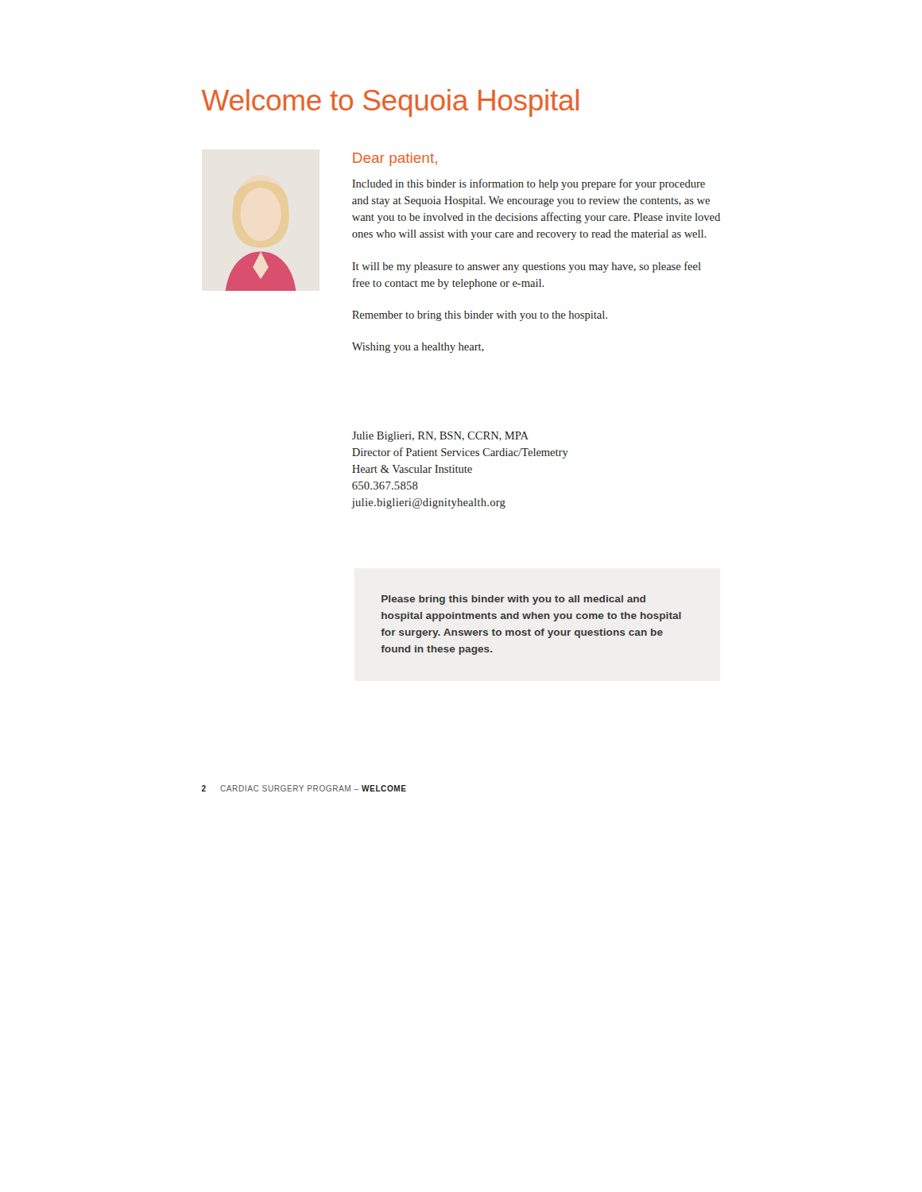Welcome to Sequoia Hospital
Dear patient,
Included in this binder is information to help you prepare for your procedure and stay at Sequoia Hospital. We encourage you to review the contents, as we want you to be involved in the decisions affecting your care. Please invite loved ones who will assist with your care and recovery to read the material as well.
It will be my pleasure to answer any questions you may have, so please feel free to contact me by telephone or e-mail.
Remember to bring this binder with you to the hospital.
Wishing you a healthy heart,
Julie Biglieri, RN, BSN, CCRN, MPA
Director of Patient Services Cardiac/Telemetry
Heart & Vascular Institute
650.367.5858
julie.biglieri@dignityhealth.org
Please bring this binder with you to all medical and hospital appointments and when you come to the hospital for surgery. Answers to most of your questions can be found in these pages.
2 CARDIAC SURGERY PROGRAM – WELCOME